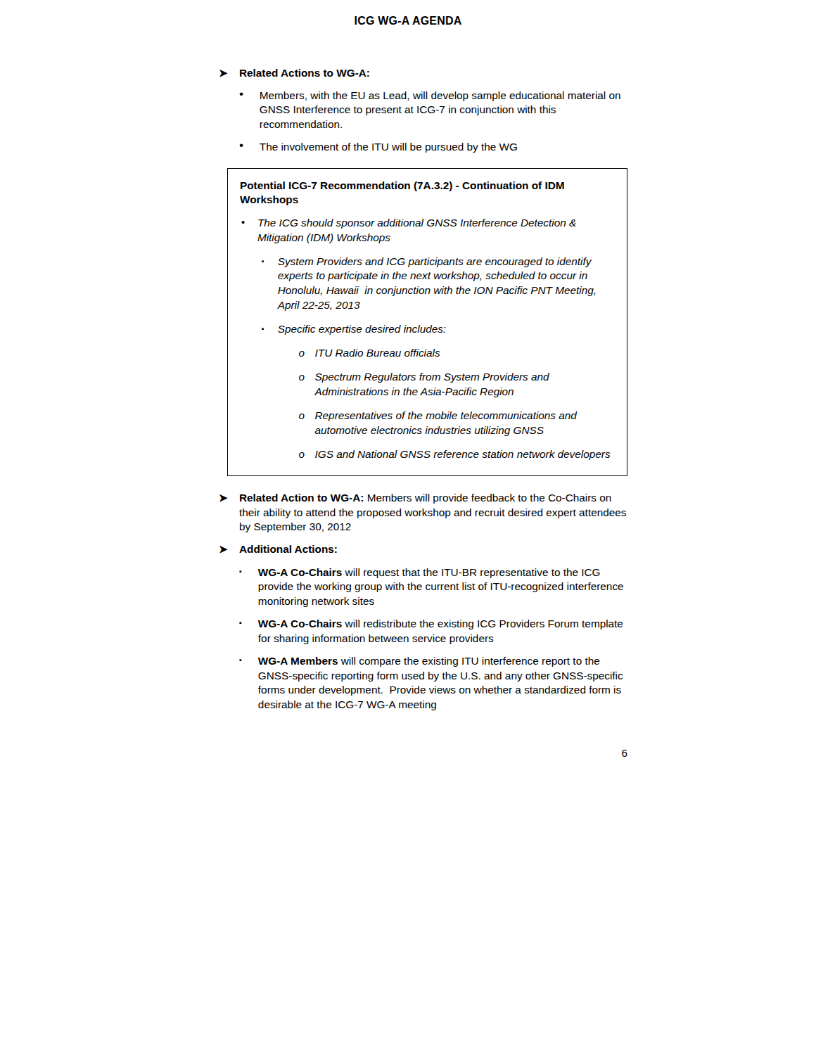ICG WG-A AGENDA
➤Related Actions to WG-A:
•Members, with the EU as Lead, will develop sample educational material on GNSS Interference to present at ICG-7 in conjunction with this recommendation.
•The involvement of the ITU will be pursued by the WG
Potential ICG-7 Recommendation (7A.3.2) - Continuation of IDM Workshops
•The ICG should sponsor additional GNSS Interference Detection & Mitigation (IDM) Workshops
▪System Providers and ICG participants are encouraged to identify experts to participate in the next workshop, scheduled to occur in Honolulu, Hawaii in conjunction with the ION Pacific PNT Meeting, April 22-25, 2013
▪Specific expertise desired includes:
o ITU Radio Bureau officials
o Spectrum Regulators from System Providers and Administrations in the Asia-Pacific Region
o Representatives of the mobile telecommunications and automotive electronics industries utilizing GNSS
o IGS and National GNSS reference station network developers
➤Related Action to WG-A: Members will provide feedback to the Co-Chairs on their ability to attend the proposed workshop and recruit desired expert attendees by September 30, 2012
➤Additional Actions:
▪WG-A Co-Chairs will request that the ITU-BR representative to the ICG provide the working group with the current list of ITU-recognized interference monitoring network sites
▪WG-A Co-Chairs will redistribute the existing ICG Providers Forum template for sharing information between service providers
▪WG-A Members will compare the existing ITU interference report to the GNSS-specific reporting form used by the U.S. and any other GNSS-specific forms under development. Provide views on whether a standardized form is desirable at the ICG-7 WG-A meeting
6